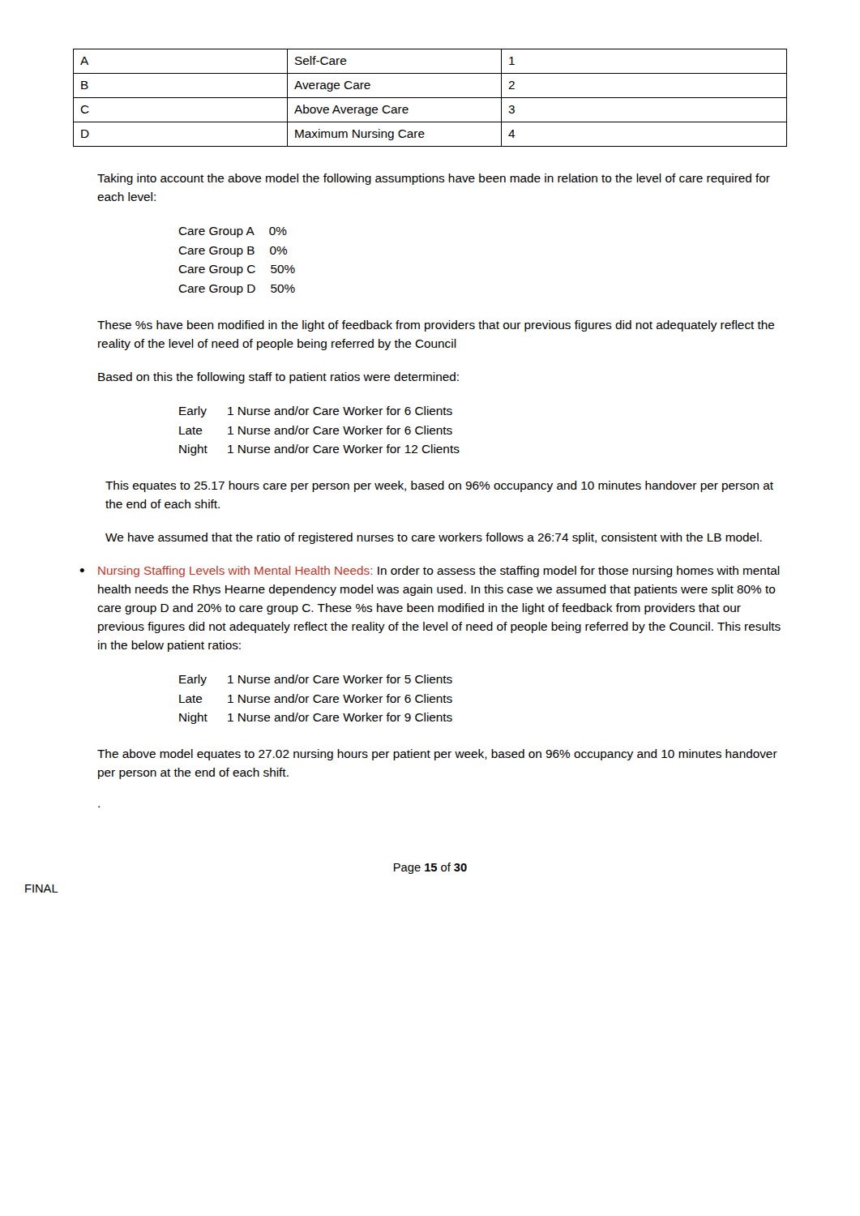| A | Self-Care | 1 |
| B | Average Care | 2 |
| C | Above Average Care | 3 |
| D | Maximum Nursing Care | 4 |
Taking into account the above model the following assumptions have been made in relation to the level of care required for each level:
Care Group A0%
Care Group B0%
Care Group C50%
Care Group D50%
These %s have been modified in the light of feedback from providers that our previous figures did not adequately reflect the reality of the level of need of people being referred by the Council
Based on this the following staff to patient ratios were determined:
Early1 Nurse and/or Care Worker for 6 Clients
Late1 Nurse and/or Care Worker for 6 Clients
Night1 Nurse and/or Care Worker for 12 Clients
This equates to 25.17 hours care per person per week, based on 96% occupancy and 10 minutes handover per person at the end of each shift.
We have assumed that the ratio of registered nurses to care workers follows a 26:74 split, consistent with the LB model.
Nursing Staffing Levels with Mental Health Needs: In order to assess the staffing model for those nursing homes with mental health needs the Rhys Hearne dependency model was again used. In this case we assumed that patients were split 80% to care group D and 20% to care group C. These %s have been modified in the light of feedback from providers that our previous figures did not adequately reflect the reality of the level of need of people being referred by the Council. This results in the below patient ratios:
Early1 Nurse and/or Care Worker for 5 Clients
Late1 Nurse and/or Care Worker for 6 Clients
Night1 Nurse and/or Care Worker for 9 Clients
The above model equates to 27.02 nursing hours per patient per week, based on 96% occupancy and 10 minutes handover per person at the end of each shift.
.
Page 15 of 30
FINAL